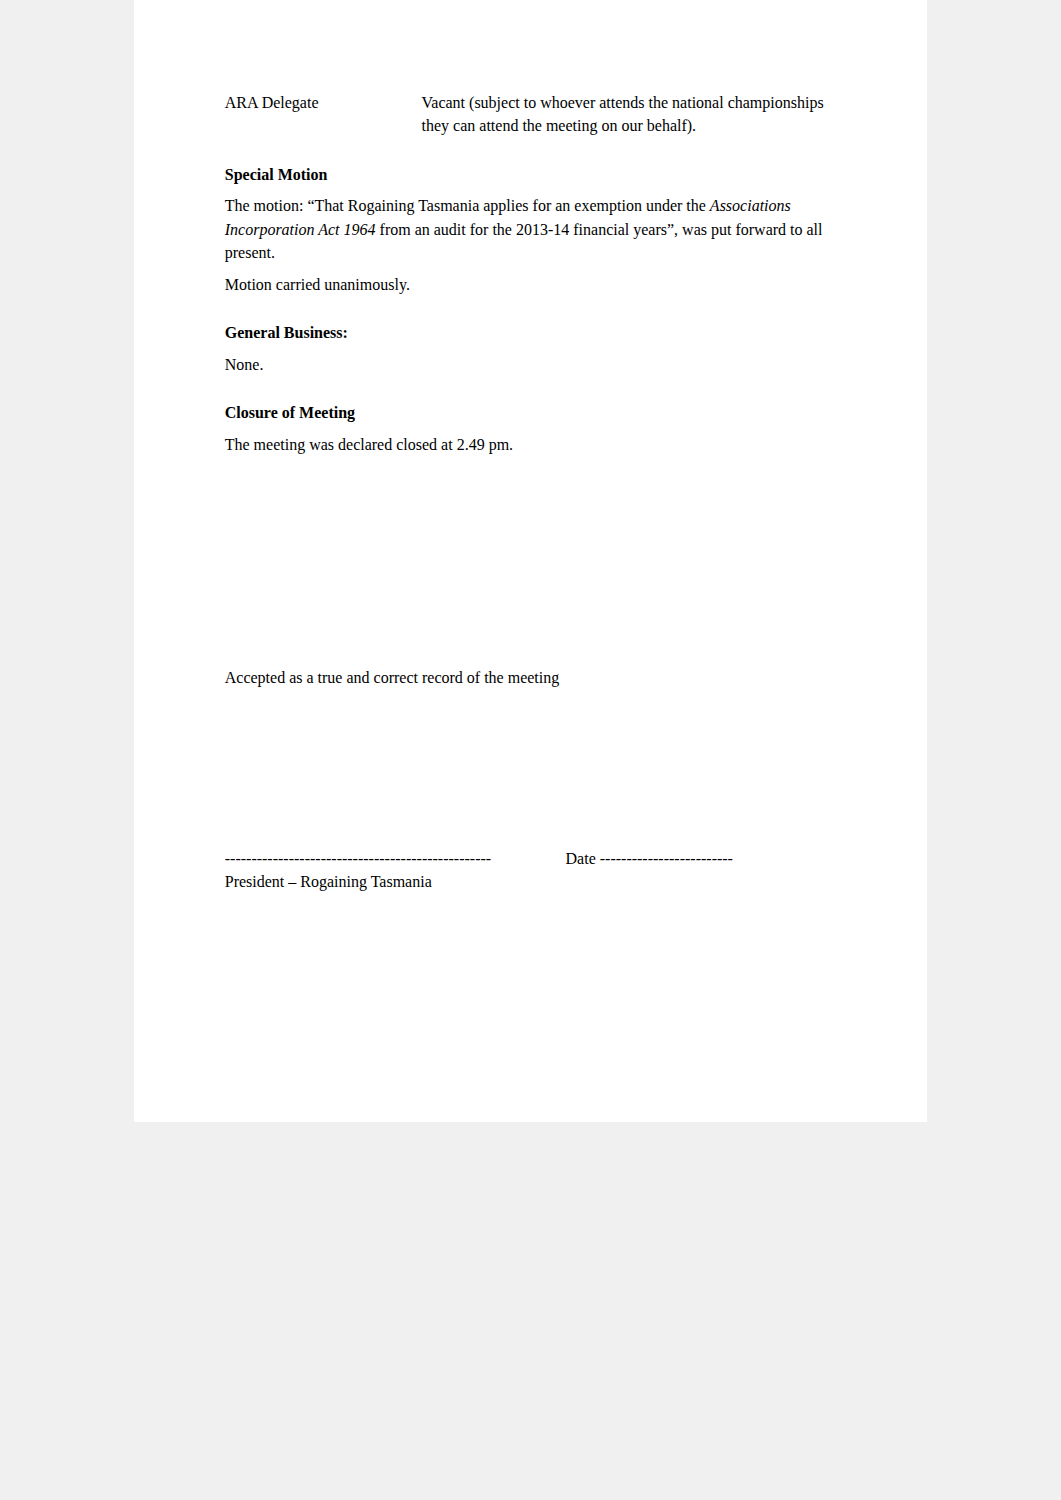ARA Delegate
Vacant (subject to whoever attends the national championships they can attend the meeting on our behalf).
Special Motion
The motion: “That Rogaining Tasmania applies for an exemption under the Associations Incorporation Act 1964 from an audit for the 2013-14 financial years”, was put forward to all present.
Motion carried unanimously.
General Business:
None.
Closure of Meeting
The meeting was declared closed at 2.49 pm.
Accepted as a true and correct record of the meeting
--------------------------------------------------
President – Rogaining Tasmania
Date -------------------------